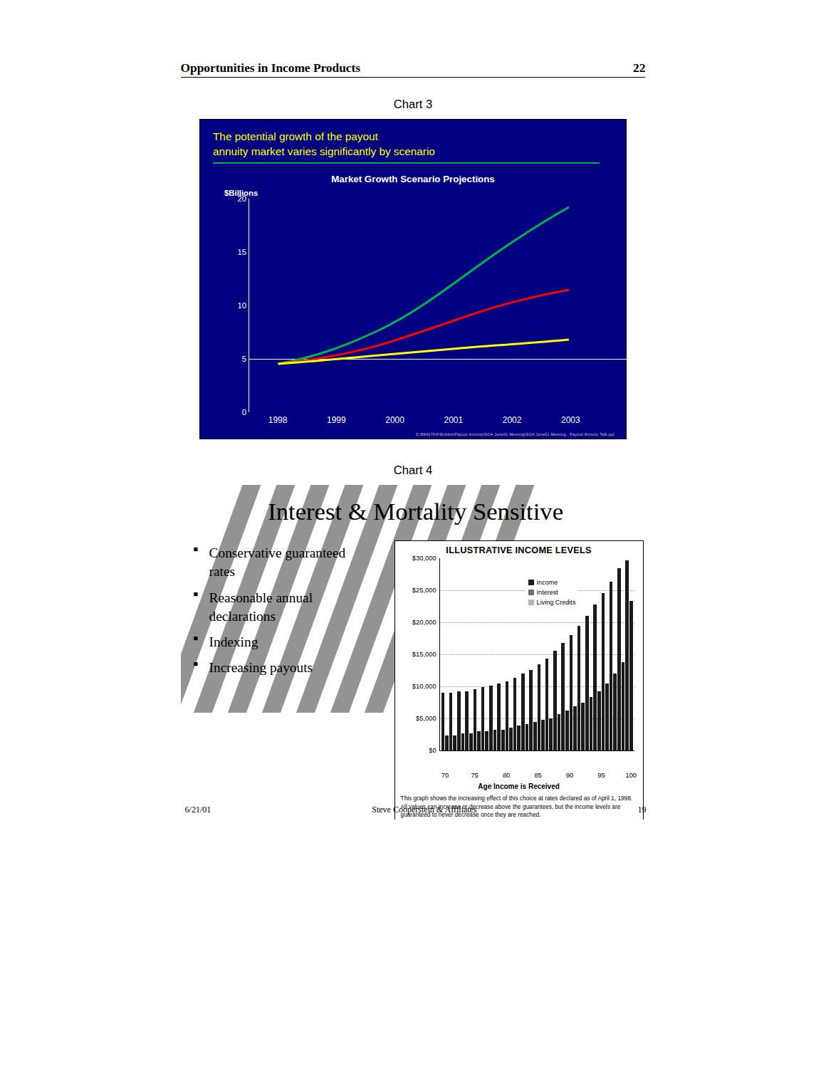Opportunities in Income Products 22
Chart 3
The potential growth of the payout
annuity market varies significantly by scenario
Market Growth Scenario Projections
$Billions
20 15 10 5 0
High Medium Low
1998 1999 2000 2001 2002 2003
S:\894276\F\Exhibit\Payout Annuity\SOA June01 Meeting\SOA June01 Meeting - Payout Annuity Talk.ppt
KYO0
Chart 4
Interest & Mortality Sensitive
Conservative guaranteed rates
Reasonable annual declarations
Indexing
Increasing payouts
ILLUSTRATIVE INCOME LEVELS
$30,000 $25,000 $20,000 $15,000 $10,000 $5,000 $0
Income
Interest
Living Credits
70 75 80 85 90 95 100
Age Income is Received
This graph shows the increasing effect of this choice at rates declared as of April 1, 1998. All values can increase or decrease above the guarantees, but the income levels are guaranteed to never decrease once they are reached.
▼
6/21/01 Steve Cooperstein & Affiliates 19